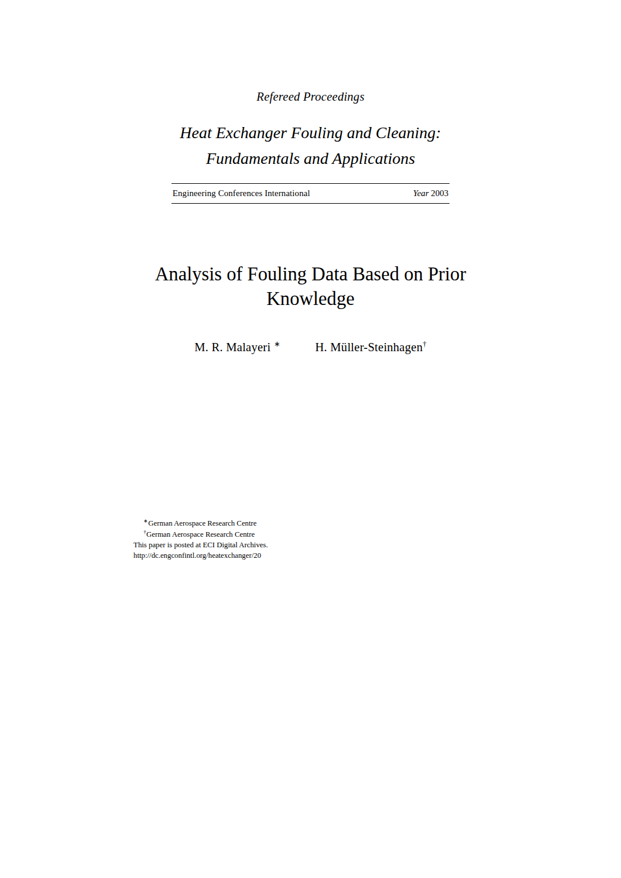Refereed Proceedings
Heat Exchanger Fouling and Cleaning: Fundamentals and Applications
Engineering Conferences International Year 2003
Analysis of Fouling Data Based on Prior
Knowledge
M. R. Malayeri ∗ H. Müller-Steinhagen†
∗German Aerospace Research Centre
†German Aerospace Research Centre
This paper is posted at ECI Digital Archives.
http://dc.engconfintl.org/heatexchanger/20